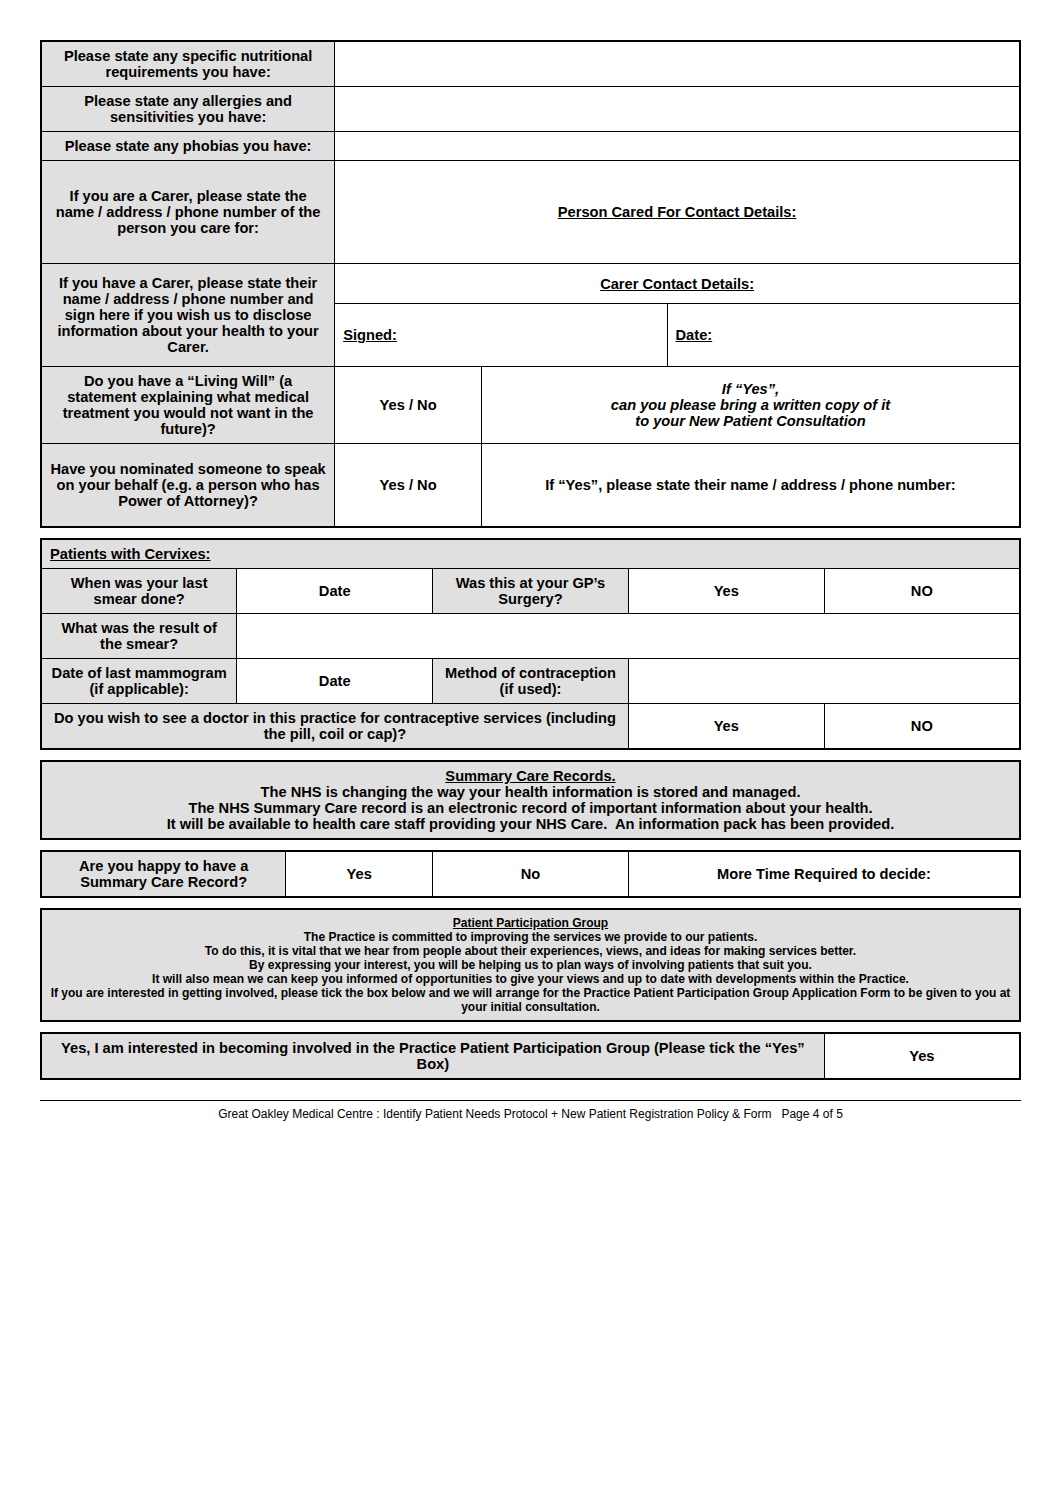| Please state any specific nutritional requirements you have: | |
| Please state any allergies and sensitivities you have: | |
| Please state any phobias you have: | |
| If you are a Carer, please state the name / address / phone number of the person you care for: | Person Cared For Contact Details: |
| If you have a Carer, please state their name / address / phone number and sign here if you wish us to disclose information about your health to your Carer. | Carer Contact Details: |
| Signed: | Date: |
| Do you have a “Living Will” (a statement explaining what medical treatment you would not want in the future)? | Yes / No | If “Yes”, can you please bring a written copy of it to your New Patient Consultation |
| Have you nominated someone to speak on your behalf (e.g. a person who has Power of Attorney)? | Yes / No | If “Yes”, please state their name / address / phone number: |
| Patients with Cervixes: |
| When was your last smear done? | Date | Was this at your GP’s Surgery? | Yes | NO |
| What was the result of the smear? | |
| Date of last mammogram (if applicable): | Date | Method of contraception (if used): | |
| Do you wish to see a doctor in this practice for contraceptive services (including the pill, coil or cap)? | Yes | NO |
| Summary Care Records. The NHS is changing the way your health information is stored and managed. The NHS Summary Care record is an electronic record of important information about your health. It will be available to health care staff providing your NHS Care. An information pack has been provided. |
| Are you happy to have a Summary Care Record? | Yes | No | More Time Required to decide: |
| Patient Participation Group The Practice is committed to improving the services we provide to our patients. To do this, it is vital that we hear from people about their experiences, views, and ideas for making services better. By expressing your interest, you will be helping us to plan ways of involving patients that suit you. It will also mean we can keep you informed of opportunities to give your views and up to date with developments within the Practice. If you are interested in getting involved, please tick the box below and we will arrange for the Practice Patient Participation Group Application Form to be given to you at your initial consultation. |
| Yes, I am interested in becoming involved in the Practice Patient Participation Group (Please tick the “Yes” Box) | Yes |
Great Oakley Medical Centre : Identify Patient Needs Protocol + New Patient Registration Policy & Form Page 4 of 5